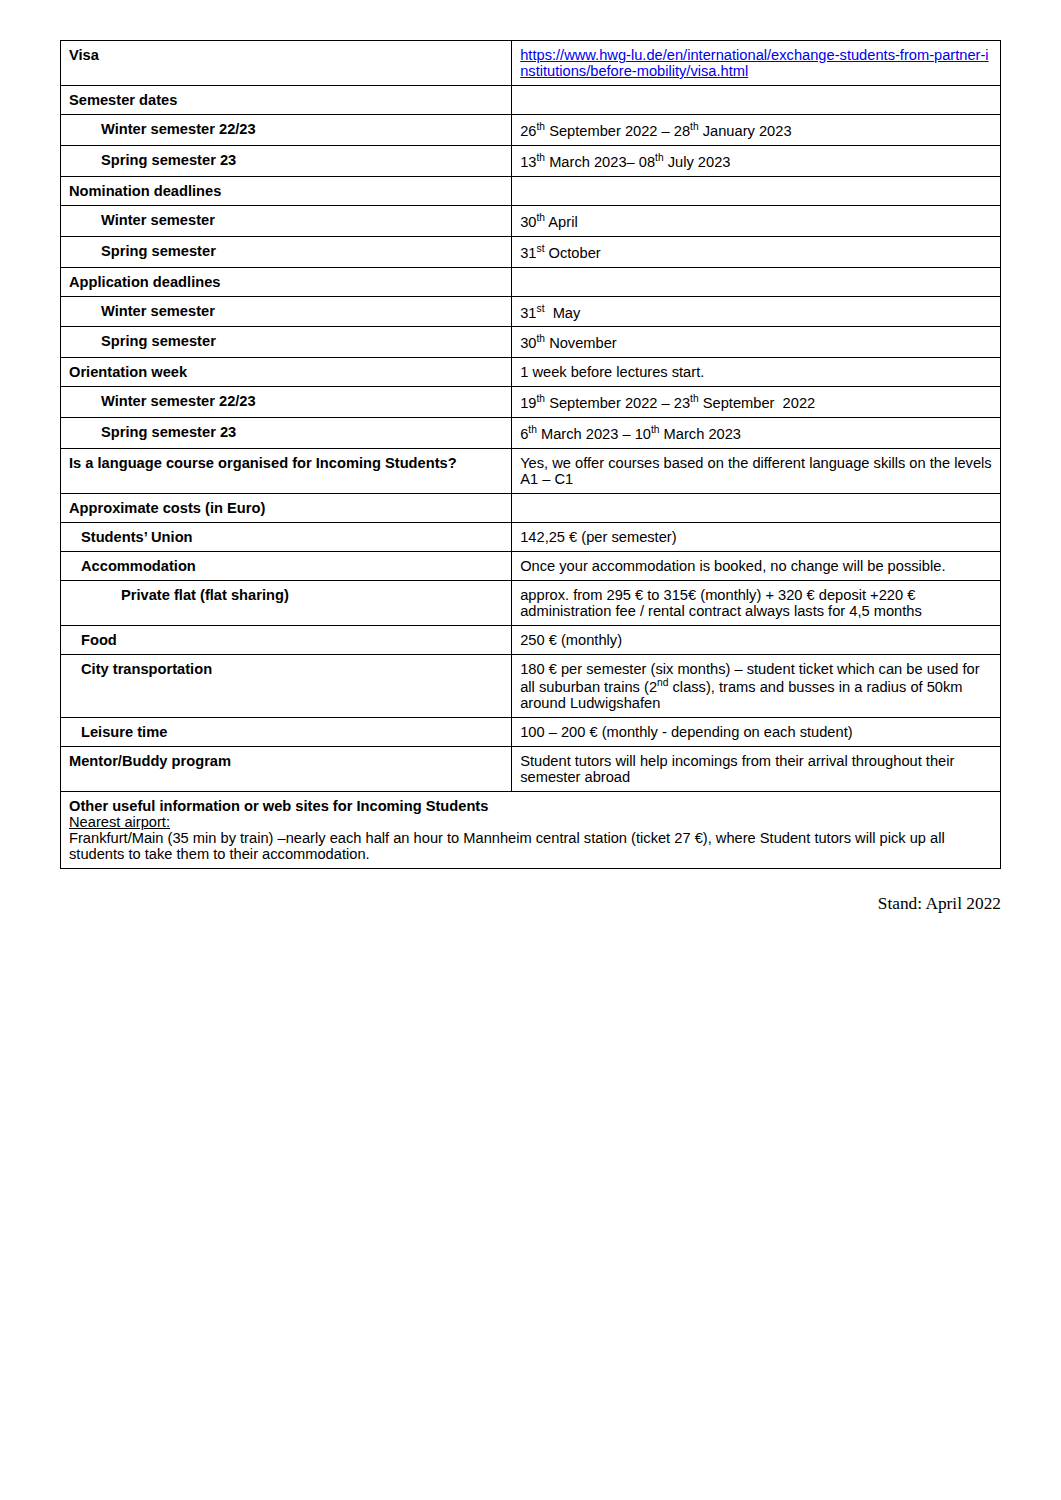| Visa | https://www.hwg-lu.de/en/international/exchange-students-from-partner-institutions/before-mobility/visa.html |
| Semester dates | |
| Winter semester 22/23 | 26 th September 2022 – 28 th January 2023 |
| Spring semester 23 | 13 th March 2023– 08 th July 2023 |
| Nomination deadlines | |
| Winter semester | 30 th April |
| Spring semester | 31 st October |
| Application deadlines | |
| Winter semester | 31 st May |
| Spring semester | 30 th November |
| Orientation week | 1 week before lectures start. |
| Winter semester 22/23 | 19 th September 2022 – 23 th September 2022 |
| Spring semester 23 | 6 th March 2023 – 10 th March 2023 |
| Is a language course organised for Incoming Students? | Yes, we offer courses based on the different language skills on the levels A1 – C1 |
| Approximate costs (in Euro) | |
| Students’ Union | 142,25 € (per semester) |
| Accommodation | Once your accommodation is booked, no change will be possible. |
| Private flat (flat sharing) | approx. from 295 € to 315€ (monthly) + 320 € deposit +220 € administration fee / rental contract always lasts for 4,5 months |
| Food | 250 € (monthly) |
| City transportation | 180 € per semester (six months) – student ticket which can be used for all suburban trains (2 nd class), trams and busses in a radius of 50km around Ludwigshafen |
| Leisure time | 100 – 200 € (monthly - depending on each student) |
| Mentor/Buddy program | Student tutors will help incomings from their arrival throughout their semester abroad |
| Other useful information or web sites for Incoming Students Nearest airport: Frankfurt/Main (35 min by train) –nearly each half an hour to Mannheim central station (ticket 27 €), where Student tutors will pick up all students to take them to their accommodation. |
Stand: April 2022